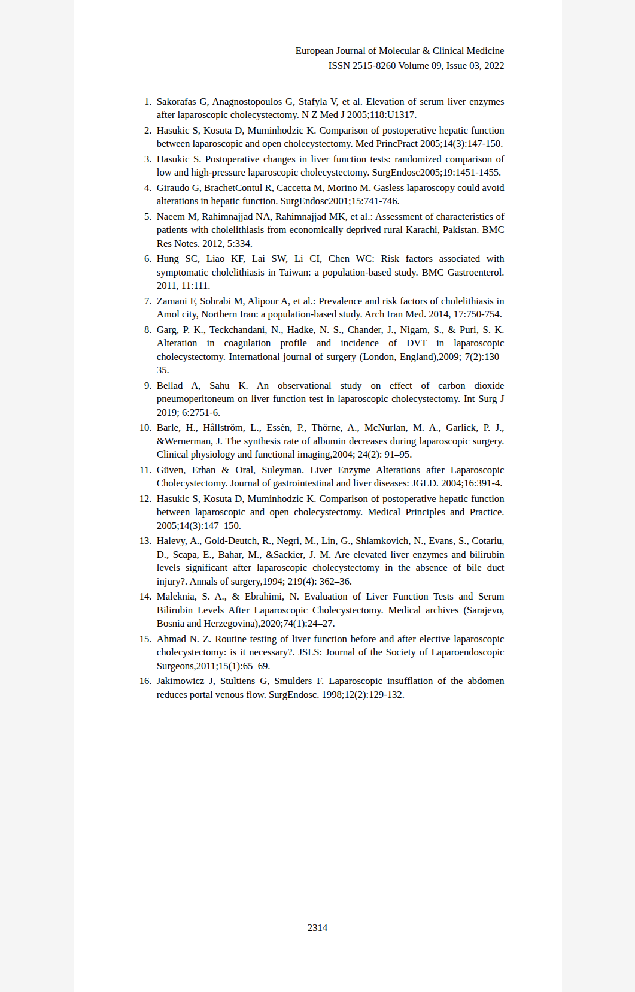European Journal of Molecular & Clinical Medicine ISSN 2515-8260 Volume 09, Issue 03, 2022
Sakorafas G, Anagnostopoulos G, Stafyla V, et al. Elevation of serum liver enzymes after laparoscopic cholecystectomy. N Z Med J 2005;118:U1317.
Hasukic S, Kosuta D, Muminhodzic K. Comparison of postoperative hepatic function between laparoscopic and open cholecystectomy. Med PrincPract 2005;14(3):147-150.
Hasukic S. Postoperative changes in liver function tests: randomized comparison of low and high-pressure laparoscopic cholecystectomy. SurgEndosc2005;19:1451-1455.
Giraudo G, BrachetContul R, Caccetta M, Morino M. Gasless laparoscopy could avoid alterations in hepatic function. SurgEndosc2001;15:741-746.
Naeem M, Rahimnajjad NA, Rahimnajjad MK, et al.: Assessment of characteristics of patients with cholelithiasis from economically deprived rural Karachi, Pakistan. BMC Res Notes. 2012, 5:334.
Hung SC, Liao KF, Lai SW, Li CI, Chen WC: Risk factors associated with symptomatic cholelithiasis in Taiwan: a population-based study. BMC Gastroenterol. 2011, 11:111.
Zamani F, Sohrabi M, Alipour A, et al.: Prevalence and risk factors of cholelithiasis in Amol city, Northern Iran: a population-based study. Arch Iran Med. 2014, 17:750-754.
Garg, P. K., Teckchandani, N., Hadke, N. S., Chander, J., Nigam, S., & Puri, S. K. Alteration in coagulation profile and incidence of DVT in laparoscopic cholecystectomy. International journal of surgery (London, England),2009; 7(2):130–35.
Bellad A, Sahu K. An observational study on effect of carbon dioxide pneumoperitoneum on liver function test in laparoscopic cholecystectomy. Int Surg J 2019; 6:2751-6.
Barle, H., Hållström, L., Essèn, P., Thörne, A., McNurlan, M. A., Garlick, P. J., &Wernerman, J. The synthesis rate of albumin decreases during laparoscopic surgery. Clinical physiology and functional imaging,2004; 24(2): 91–95.
Güven, Erhan & Oral, Suleyman. Liver Enzyme Alterations after Laparoscopic Cholecystectomy. Journal of gastrointestinal and liver diseases: JGLD. 2004;16:391-4.
Hasukic S, Kosuta D, Muminhodzic K. Comparison of postoperative hepatic function between laparoscopic and open cholecystectomy. Medical Principles and Practice. 2005;14(3):147–150.
Halevy, A., Gold-Deutch, R., Negri, M., Lin, G., Shlamkovich, N., Evans, S., Cotariu, D., Scapa, E., Bahar, M., &Sackier, J. M. Are elevated liver enzymes and bilirubin levels significant after laparoscopic cholecystectomy in the absence of bile duct injury?. Annals of surgery,1994; 219(4): 362–36.
Maleknia, S. A., & Ebrahimi, N. Evaluation of Liver Function Tests and Serum Bilirubin Levels After Laparoscopic Cholecystectomy. Medical archives (Sarajevo, Bosnia and Herzegovina),2020;74(1):24–27.
Ahmad N. Z. Routine testing of liver function before and after elective laparoscopic cholecystectomy: is it necessary?. JSLS: Journal of the Society of Laparoendoscopic Surgeons,2011;15(1):65–69.
Jakimowicz J, Stultiens G, Smulders F. Laparoscopic insufflation of the abdomen reduces portal venous flow. SurgEndosc. 1998;12(2):129-132.
2314